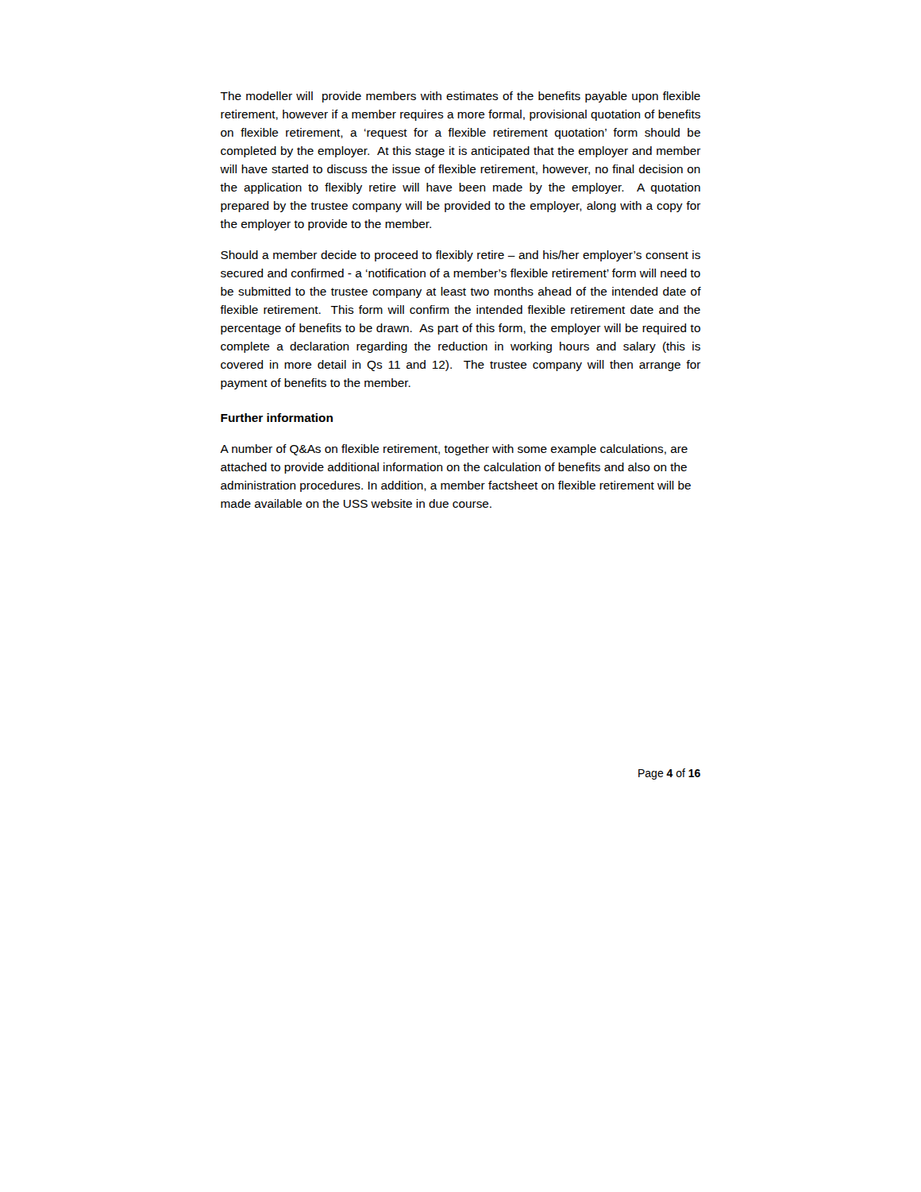The modeller will provide members with estimates of the benefits payable upon flexible retirement, however if a member requires a more formal, provisional quotation of benefits on flexible retirement, a ‘request for a flexible retirement quotation’ form should be completed by the employer. At this stage it is anticipated that the employer and member will have started to discuss the issue of flexible retirement, however, no final decision on the application to flexibly retire will have been made by the employer. A quotation prepared by the trustee company will be provided to the employer, along with a copy for the employer to provide to the member.
Should a member decide to proceed to flexibly retire – and his/her employer’s consent is secured and confirmed - a ‘notification of a member’s flexible retirement’ form will need to be submitted to the trustee company at least two months ahead of the intended date of flexible retirement. This form will confirm the intended flexible retirement date and the percentage of benefits to be drawn. As part of this form, the employer will be required to complete a declaration regarding the reduction in working hours and salary (this is covered in more detail in Qs 11 and 12). The trustee company will then arrange for payment of benefits to the member.
Further information
A number of Q&As on flexible retirement, together with some example calculations, are attached to provide additional information on the calculation of benefits and also on the administration procedures. In addition, a member factsheet on flexible retirement will be made available on the USS website in due course.
Page 4 of 16